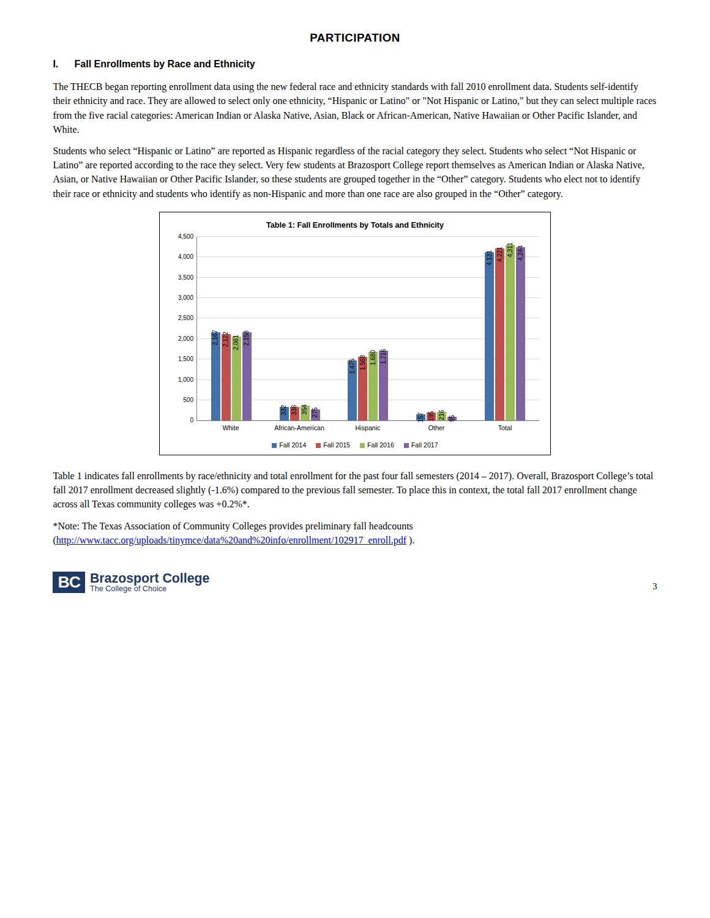PARTICIPATION
I. Fall Enrollments by Race and Ethnicity
The THECB began reporting enrollment data using the new federal race and ethnicity standards with fall 2010 enrollment data. Students self-identify their ethnicity and race. They are allowed to select only one ethnicity, “Hispanic or Latino" or "Not Hispanic or Latino," but they can select multiple races from the five racial categories: American Indian or Alaska Native, Asian, Black or African-American, Native Hawaiian or Other Pacific Islander, and White.
Students who select “Hispanic or Latino” are reported as Hispanic regardless of the racial category they select. Students who select “Not Hispanic or Latino” are reported according to the race they select. Very few students at Brazosport College report themselves as American Indian or Alaska Native, Asian, or Native Hawaiian or Other Pacific Islander, so these students are grouped together in the “Other” category. Students who elect not to identify their race or ethnicity and students who identify as non-Hispanic and more than one race are also grouped in the “Other” category.
Table 1: Fall Enrollments by Totals and Ethnicity
4,500
4,000
3,500
3,000
2,500
2,000
1,500
1,000
500
0
2,167
2,122
2,061
2,158
332
336
354
275
1,475
1,568
1,680
1,716
157
195
216
95
4,131
4,221
4,311
4,244
White
African-American
Hispanic
Other
Total
Fall 2014
Fall 2015
Fall 2016
Fall 2017
Table 1 indicates fall enrollments by race/ethnicity and total enrollment for the past four fall semesters (2014 – 2017). Overall, Brazosport College’s total fall 2017 enrollment decreased slightly (-1.6%) compared to the previous fall semester. To place this in context, the total fall 2017 enrollment change across all Texas community colleges was +0.2%*.
*Note: The Texas Association of Community Colleges provides preliminary fall headcounts (http://www.tacc.org/uploads/tinymce/data%20and%20info/enrollment/102917_enroll.pdf ).
BC
Brazosport College The College of Choice
3